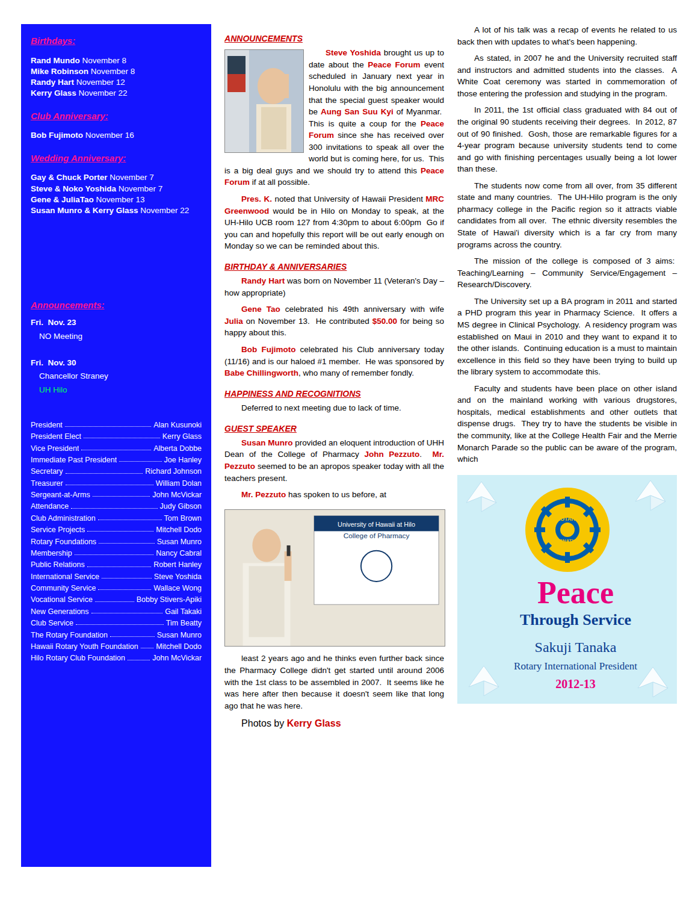Birthdays:
Rand Mundo November 8
Mike Robinson November 8
Randy Hart November 12
Kerry Glass November 22
Club Anniversary:
Bob Fujimoto November 16
Wedding Anniversary:
Gay & Chuck Porter November 7
Steve & Noko Yoshida November 7
Gene & JuliaTao November 13
Susan Munro & Kerry Glass November 22
Announcements:
Fri. Nov. 23
NO Meeting
Fri. Nov. 30
Chancellor Straney
UH Hilo
President Alan Kusunoki
President Elect Kerry Glass
Vice President Alberta Dobbe
Immediate Past President Joe Hanley
Secretary Richard Johnson
Treasurer William Dolan
Sergeant-at-Arms John McVickar
Attendance Judy Gibson
Club Administration Tom Brown
Service Projects Mitchell Dodo
Rotary Foundations Susan Munro
Membership Nancy Cabral
Public Relations Robert Hanley
International Service Steve Yoshida
Community Service Wallace Wong
Vocational Service Bobby Stivers-Apiki
New Generations Gail Takaki
Club Service Tim Beatty
The Rotary Foundation Susan Munro
Hawaii Rotary Youth Foundation Mitchell Dodo
Hilo Rotary Club Foundation John McVickar
ANNOUNCEMENTS
Steve Yoshida brought us up to date about the Peace Forum event scheduled in January next year in Honolulu with the big announcement that the special guest speaker would be Aung San Suu Kyi of Myanmar. This is quite a coup for the Peace Forum since she has received over 300 invitations to speak all over the world but is coming here, for us. This is a big deal guys and we should try to attend this Peace Forum if at all possible.
Pres. K. noted that University of Hawaii President MRC Greenwood would be in Hilo on Monday to speak, at the UH-Hilo UCB room 127 from 4:30pm to about 6:00pm Go if you can and hopefully this report will be out early enough on Monday so we can be reminded about this.
BIRTHDAY & ANNIVERSARIES
Randy Hart was born on November 11 (Veteran's Day – how appropriate)
Gene Tao celebrated his 49th anniversary with wife Julia on November 13. He contributed $50.00 for being so happy about this.
Bob Fujimoto celebrated his Club anniversary today (11/16) and is our haloed #1 member. He was sponsored by Babe Chillingworth, who many of remember fondly.
HAPPINESS AND RECOGNITIONS
Deferred to next meeting due to lack of time.
GUEST SPEAKER
Susan Munro provided an eloquent introduction of UHH Dean of the College of Pharmacy John Pezzuto. Mr. Pezzuto seemed to be an apropos speaker today with all the teachers present.
Mr. Pezzuto has spoken to us before, at
least 2 years ago and he thinks even further back since the Pharmacy College didn't get started until around 2006 with the 1st class to be assembled in 2007. It seems like he was here after then because it doesn't seem like that long ago that he was here.
Photos by Kerry Glass
A lot of his talk was a recap of events he related to us back then with updates to what's been happening.
As stated, in 2007 he and the University recruited staff and instructors and admitted students into the classes. A White Coat ceremony was started in commemoration of those entering the profession and studying in the program.
In 2011, the 1st official class graduated with 84 out of the original 90 students receiving their degrees. In 2012, 87 out of 90 finished. Gosh, those are remarkable figures for a 4-year program because university students tend to come and go with finishing percentages usually being a lot lower than these.
The students now come from all over, from 35 different state and many countries. The UH-Hilo program is the only pharmacy college in the Pacific region so it attracts viable candidates from all over. The ethnic diversity resembles the State of Hawai'i diversity which is a far cry from many programs across the country.
The mission of the college is composed of 3 aims: Teaching/Learning – Community Service/Engagement – Research/Discovery.
The University set up a BA program in 2011 and started a PHD program this year in Pharmacy Science. It offers a MS degree in Clinical Psychology. A residency program was established on Maui in 2010 and they want to expand it to the other islands. Continuing education is a must to maintain excellence in this field so they have been trying to build up the library system to accommodate this.
Faculty and students have been place on other island and on the mainland working with various drugstores, hospitals, medical establishments and other outlets that dispense drugs. They try to have the students be visible in the community, like at the College Health Fair and the Merrie Monarch Parade so the public can be aware of the program, which
Peace
Through Service
Sakuji Tanaka
Rotary International President
2012-13